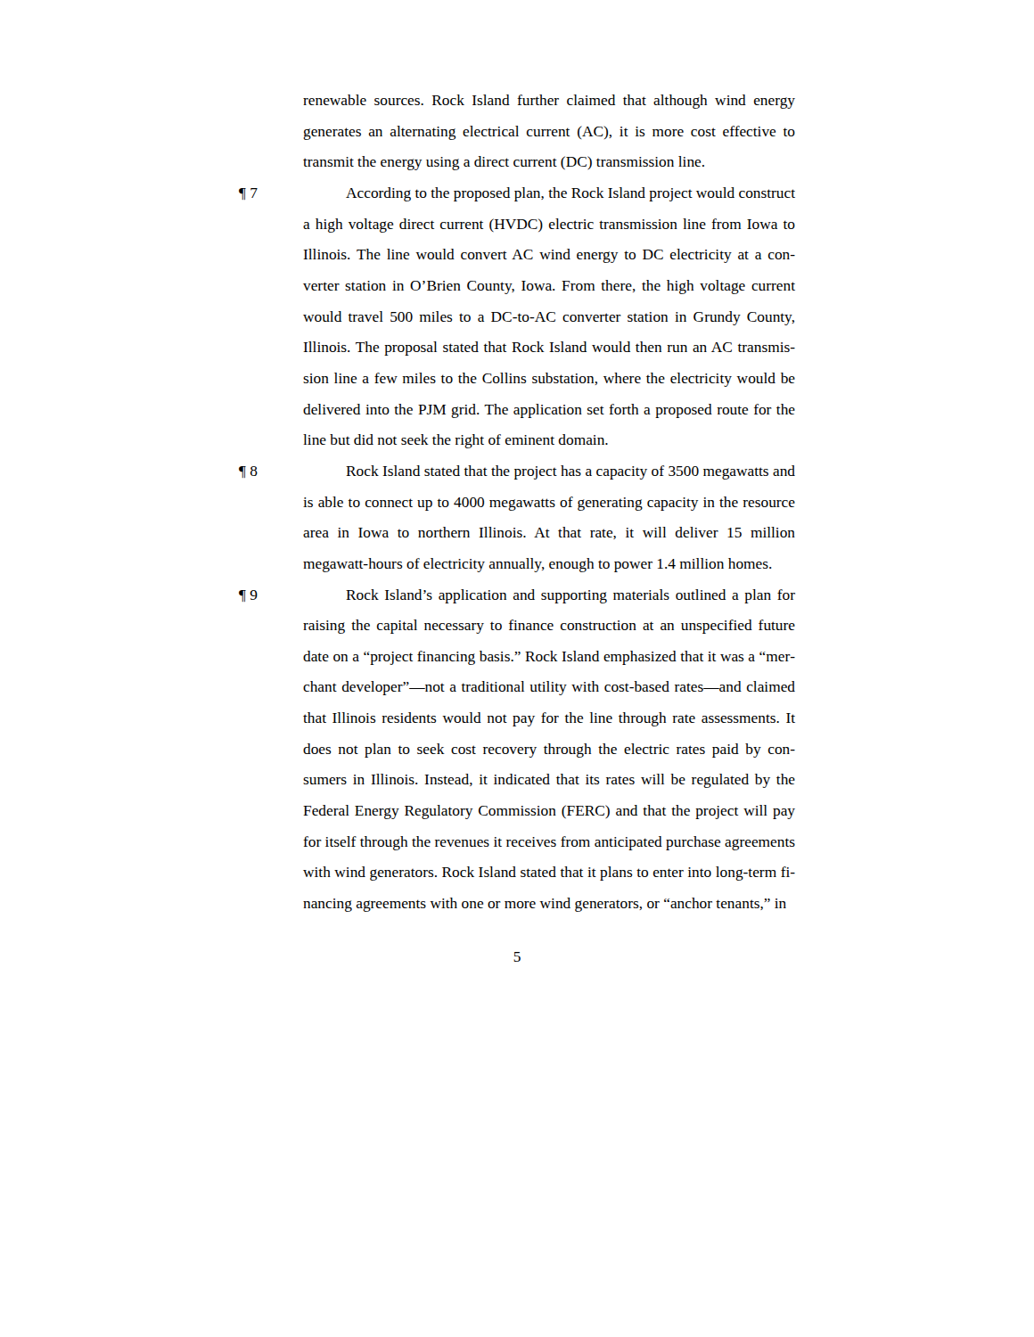renewable sources. Rock Island further claimed that although wind energy generates an alternating electrical current (AC), it is more cost effective to transmit the energy using a direct current (DC) transmission line.
¶ 7
According to the proposed plan, the Rock Island project would construct a high voltage direct current (HVDC) electric transmission line from Iowa to Illinois. The line would convert AC wind energy to DC electricity at a converter station in O’Brien County, Iowa. From there, the high voltage current would travel 500 miles to a DC-to-AC converter station in Grundy County, Illinois. The proposal stated that Rock Island would then run an AC transmission line a few miles to the Collins substation, where the electricity would be delivered into the PJM grid. The application set forth a proposed route for the line but did not seek the right of eminent domain.
¶ 8
Rock Island stated that the project has a capacity of 3500 megawatts and is able to connect up to 4000 megawatts of generating capacity in the resource area in Iowa to northern Illinois. At that rate, it will deliver 15 million megawatt-hours of electricity annually, enough to power 1.4 million homes.
¶ 9
Rock Island’s application and supporting materials outlined a plan for raising the capital necessary to finance construction at an unspecified future date on a “project financing basis.” Rock Island emphasized that it was a “merchant developer”—not a traditional utility with cost-based rates—and claimed that Illinois residents would not pay for the line through rate assessments. It does not plan to seek cost recovery through the electric rates paid by consumers in Illinois. Instead, it indicated that its rates will be regulated by the Federal Energy Regulatory Commission (FERC) and that the project will pay for itself through the revenues it receives from anticipated purchase agreements with wind generators. Rock Island stated that it plans to enter into long-term financing agreements with one or more wind generators, or “anchor tenants,” in
5